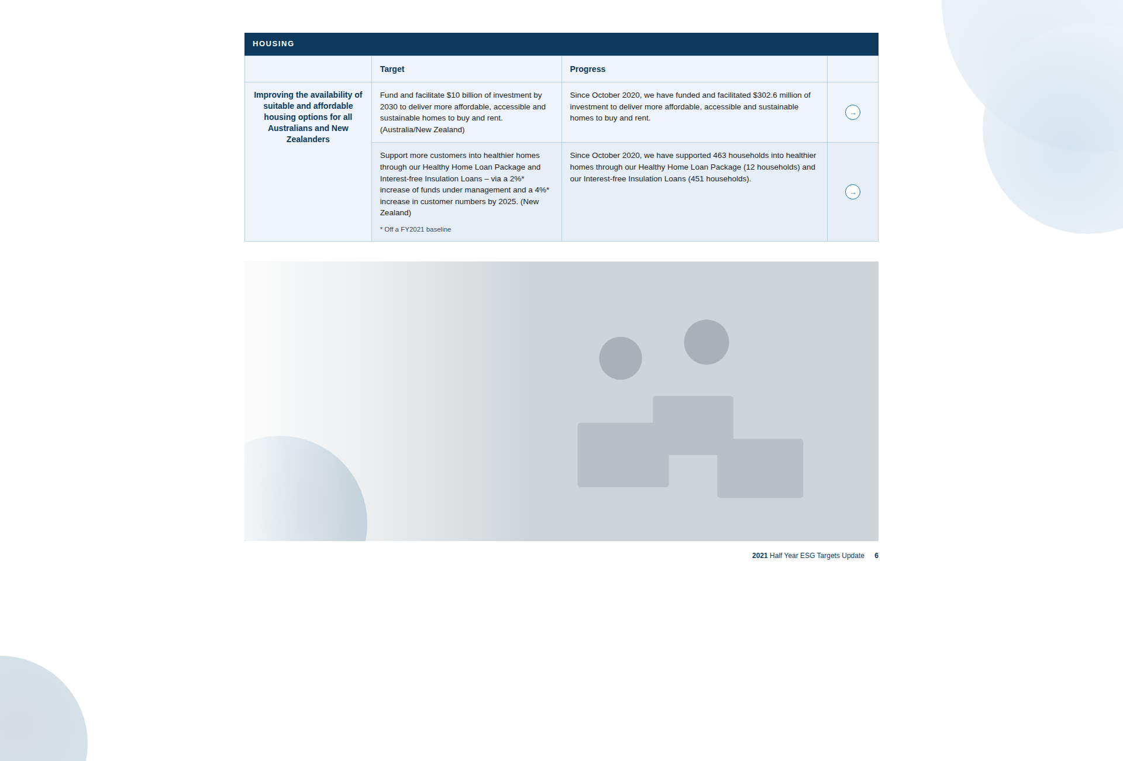Housing
| | Target | Progress | |
| --- | --- | --- | --- |
| Improving the availability of suitable and affordable housing options for all Australians and New Zealanders | Fund and facilitate $10 billion of investment by 2030 to deliver more affordable, accessible and sustainable homes to buy and rent. (Australia/New Zealand) | Since October 2020, we have funded and facilitated $302.6 million of investment to deliver more affordable, accessible and sustainable homes to buy and rent. | → |
| Support more customers into healthier homes through our Healthy Home Loan Package and Interest-free Insulation Loans – via a 2%* increase of funds under management and a 4%* increase in customer numbers by 2025. (New Zealand) * Off a FY2021 baseline | Since October 2020, we have supported 463 households into healthier homes through our Healthy Home Loan Package (12 households) and our Interest-free Insulation Loans (451 households). | → |
2021 Half Year ESG Targets Update 6